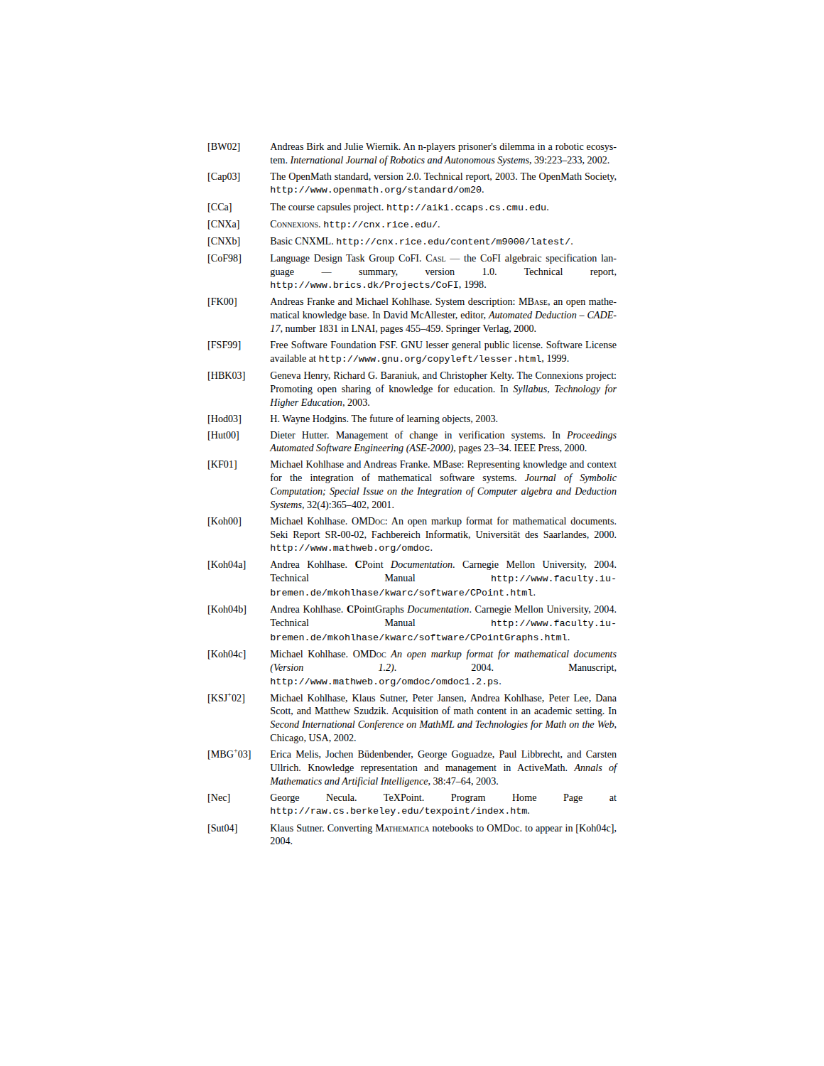[BW02]
Andreas Birk and Julie Wiernik. An n-players prisoner's dilemma in a robotic ecosystem. International Journal of Robotics and Autonomous Systems, 39:223–233, 2002.
[Cap03]
The OpenMath standard, version 2.0. Technical report, 2003. The OpenMath Society, http://www.openmath.org/standard/om20.
[CCa]
The course capsules project. http://aiki.ccaps.cs.cmu.edu.
[CNXa]
Connexions. http://cnx.rice.edu/.
[CNXb]
Basic CNXML. http://cnx.rice.edu/content/m9000/latest/.
[CoF98]
Language Design Task Group CoFI. Casl — the CoFI algebraic specification language — summary, version 1.0. Technical report, http://www.brics.dk/Projects/CoFI, 1998.
[FK00]
Andreas Franke and Michael Kohlhase. System description: MBase, an open mathematical knowledge base. In David McAllester, editor, Automated Deduction – CADE-17, number 1831 in LNAI, pages 455–459. Springer Verlag, 2000.
[FSF99]
Free Software Foundation FSF. GNU lesser general public license. Software License available at http://www.gnu.org/copyleft/lesser.html, 1999.
[HBK03]
Geneva Henry, Richard G. Baraniuk, and Christopher Kelty. The Connexions project: Promoting open sharing of knowledge for education. In Syllabus, Technology for Higher Education, 2003.
[Hod03]
H. Wayne Hodgins. The future of learning objects, 2003.
[Hut00]
Dieter Hutter. Management of change in verification systems. In Proceedings Automated Software Engineering (ASE-2000), pages 23–34. IEEE Press, 2000.
[KF01]
Michael Kohlhase and Andreas Franke. MBase: Representing knowledge and context for the integration of mathematical software systems. Journal of Symbolic Computation; Special Issue on the Integration of Computer algebra and Deduction Systems, 32(4):365–402, 2001.
[Koh00]
Michael Kohlhase. OMDoc: An open markup format for mathematical documents. Seki Report SR-00-02, Fachbereich Informatik, Universität des Saarlandes, 2000. http://www.mathweb.org/omdoc.
[Koh04a]
Andrea Kohlhase. CPoint Documentation. Carnegie Mellon University, 2004. Technical Manual http://www.faculty.iu-bremen.de/mkohlhase/kwarc/software/CPoint.html.
[Koh04b]
Andrea Kohlhase. CPointGraphs Documentation. Carnegie Mellon University, 2004. Technical Manual http://www.faculty.iu-bremen.de/mkohlhase/kwarc/software/CPointGraphs.html.
[Koh04c]
Michael Kohlhase. OMDoc An open markup format for mathematical documents (Version 1.2). 2004. Manuscript, http://www.mathweb.org/omdoc/omdoc1.2.ps.
[KSJ+02]
Michael Kohlhase, Klaus Sutner, Peter Jansen, Andrea Kohlhase, Peter Lee, Dana Scott, and Matthew Szudzik. Acquisition of math content in an academic setting. In Second International Conference on MathML and Technologies for Math on the Web, Chicago, USA, 2002.
[MBG+03]
Erica Melis, Jochen Büdenbender, George Goguadze, Paul Libbrecht, and Carsten Ullrich. Knowledge representation and management in ActiveMath. Annals of Mathematics and Artificial Intelligence, 38:47–64, 2003.
[Nec]
George Necula. TeXPoint. Program Home Page at http://raw.cs.berkeley.edu/texpoint/index.htm.
[Sut04]
Klaus Sutner. Converting Mathematica notebooks to OMDoc. to appear in [Koh04c], 2004.